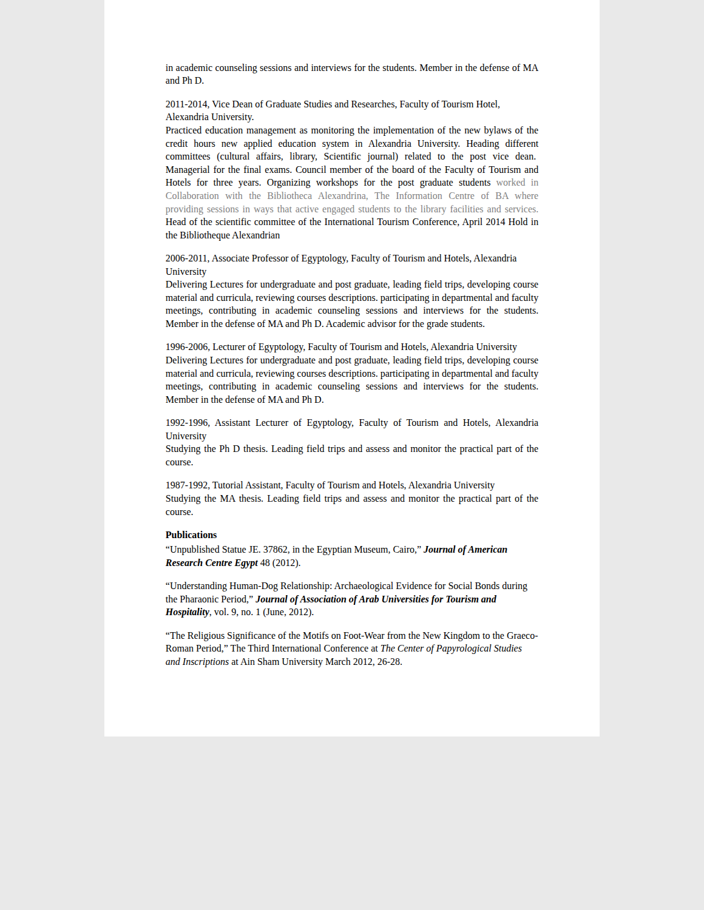in academic counseling sessions and interviews for the students. Member in the defense of MA and Ph D.
2011-2014, Vice Dean of Graduate Studies and Researches, Faculty of Tourism Hotel, Alexandria University.
Practiced education management as monitoring the implementation of the new bylaws of the credit hours new applied education system in Alexandria University. Heading different committees (cultural affairs, library, Scientific journal) related to the post vice dean. Managerial for the final exams. Council member of the board of the Faculty of Tourism and Hotels for three years. Organizing workshops for the post graduate students worked in Collaboration with the Bibliotheca Alexandrina, The Information Centre of BA where providing sessions in ways that active engaged students to the library facilities and services. Head of the scientific committee of the International Tourism Conference, April 2014 Hold in the Bibliotheque Alexandrian
2006-2011, Associate Professor of Egyptology, Faculty of Tourism and Hotels, Alexandria University
Delivering Lectures for undergraduate and post graduate, leading field trips, developing course material and curricula, reviewing courses descriptions. participating in departmental and faculty meetings, contributing in academic counseling sessions and interviews for the students. Member in the defense of MA and Ph D. Academic advisor for the grade students.
1996-2006, Lecturer of Egyptology, Faculty of Tourism and Hotels, Alexandria University
Delivering Lectures for undergraduate and post graduate, leading field trips, developing course material and curricula, reviewing courses descriptions. participating in departmental and faculty meetings, contributing in academic counseling sessions and interviews for the students. Member in the defense of MA and Ph D.
1992-1996, Assistant Lecturer of Egyptology, Faculty of Tourism and Hotels, Alexandria University
Studying the Ph D thesis. Leading field trips and assess and monitor the practical part of the course.
1987-1992, Tutorial Assistant, Faculty of Tourism and Hotels, Alexandria University
Studying the MA thesis. Leading field trips and assess and monitor the practical part of the course.
Publications
“Unpublished Statue JE. 37862, in the Egyptian Museum, Cairo,” Journal of American Research Centre Egypt 48 (2012).
“Understanding Human-Dog Relationship: Archaeological Evidence for Social Bonds during the Pharaonic Period,” Journal of Association of Arab Universities for Tourism and Hospitality, vol. 9, no. 1 (June, 2012).
“The Religious Significance of the Motifs on Foot-Wear from the New Kingdom to the Graeco-Roman Period,” The Third International Conference at The Center of Papyrological Studies and Inscriptions at Ain Sham University March 2012, 26-28.